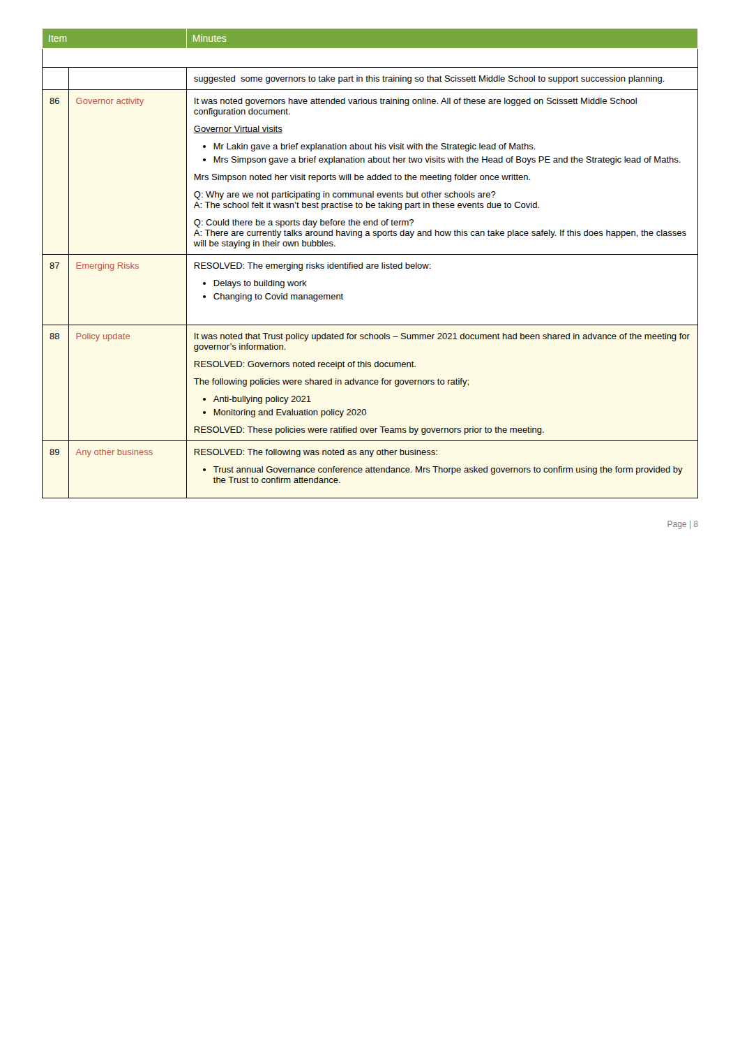| Item | Minutes |
| --- | --- |
| | | suggested some governors to take part in this training so that Scissett Middle School to support succession planning. |
| 86 | Governor activity | It was noted governors have attended various training online. All of these are logged on Scissett Middle School configuration document. Governor Virtual visits Mr Lakin gave a brief explanation about his visit with the Strategic lead of Maths. Mrs Simpson gave a brief explanation about her two visits with the Head of Boys PE and the Strategic lead of Maths. Mrs Simpson noted her visit reports will be added to the meeting folder once written. Q: Why are we not participating in communal events but other schools are? A: The school felt it wasn’t best practise to be taking part in these events due to Covid. Q: Could there be a sports day before the end of term? A: There are currently talks around having a sports day and how this can take place safely. If this does happen, the classes will be staying in their own bubbles. |
| 87 | Emerging Risks | RESOLVED: The emerging risks identified are listed below: Delays to building work Changing to Covid management |
| 88 | Policy update | It was noted that Trust policy updated for schools – Summer 2021 document had been shared in advance of the meeting for governor’s information. RESOLVED: Governors noted receipt of this document. The following policies were shared in advance for governors to ratify; Anti-bullying policy 2021 Monitoring and Evaluation policy 2020 RESOLVED: These policies were ratified over Teams by governors prior to the meeting. |
| 89 | Any other business | RESOLVED: The following was noted as any other business: Trust annual Governance conference attendance. Mrs Thorpe asked governors to confirm using the form provided by the Trust to confirm attendance. |
Page | 8